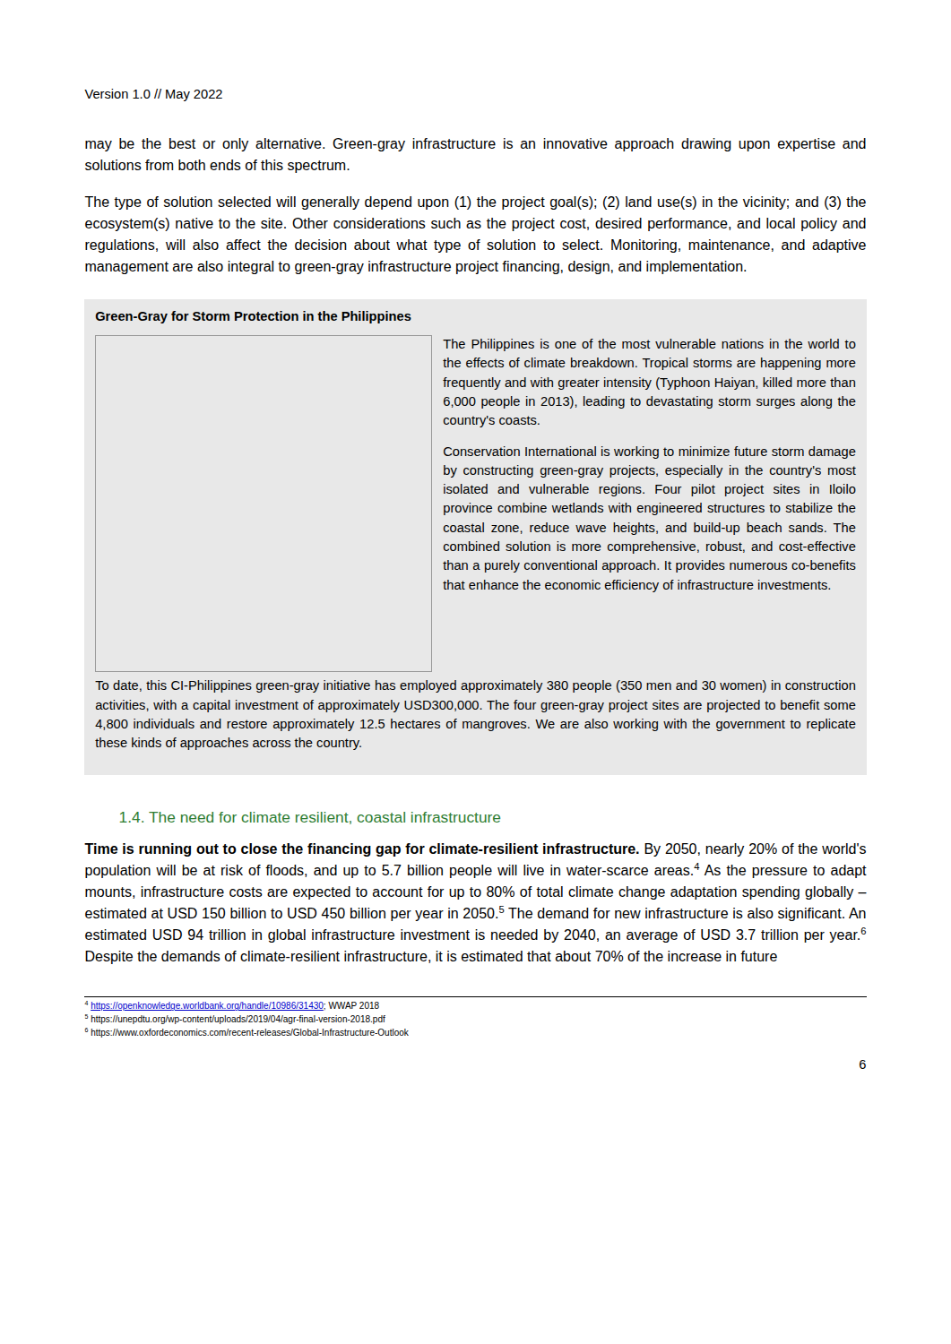Version 1.0 // May 2022
may be the best or only alternative. Green-gray infrastructure is an innovative approach drawing upon expertise and solutions from both ends of this spectrum.
The type of solution selected will generally depend upon (1) the project goal(s); (2) land use(s) in the vicinity; and (3) the ecosystem(s) native to the site. Other considerations such as the project cost, desired performance, and local policy and regulations, will also affect the decision about what type of solution to select. Monitoring, maintenance, and adaptive management are also integral to green-gray infrastructure project financing, design, and implementation.
Green-Gray for Storm Protection in the Philippines
The Philippines is one of the most vulnerable nations in the world to the effects of climate breakdown. Tropical storms are happening more frequently and with greater intensity (Typhoon Haiyan, killed more than 6,000 people in 2013), leading to devastating storm surges along the country's coasts.
Conservation International is working to minimize future storm damage by constructing green-gray projects, especially in the country's most isolated and vulnerable regions. Four pilot project sites in Iloilo province combine wetlands with engineered structures to stabilize the coastal zone, reduce wave heights, and build-up beach sands. The combined solution is more comprehensive, robust, and cost-effective than a purely conventional approach. It provides numerous co-benefits that enhance the economic efficiency of infrastructure investments.
To date, this CI-Philippines green-gray initiative has employed approximately 380 people (350 men and 30 women) in construction activities, with a capital investment of approximately USD300,000. The four green-gray project sites are projected to benefit some 4,800 individuals and restore approximately 12.5 hectares of mangroves. We are also working with the government to replicate these kinds of approaches across the country.
1.4. The need for climate resilient, coastal infrastructure
Time is running out to close the financing gap for climate-resilient infrastructure. By 2050, nearly 20% of the world's population will be at risk of floods, and up to 5.7 billion people will live in water-scarce areas.4 As the pressure to adapt mounts, infrastructure costs are expected to account for up to 80% of total climate change adaptation spending globally – estimated at USD 150 billion to USD 450 billion per year in 2050.5 The demand for new infrastructure is also significant. An estimated USD 94 trillion in global infrastructure investment is needed by 2040, an average of USD 3.7 trillion per year.6 Despite the demands of climate-resilient infrastructure, it is estimated that about 70% of the increase in future
4 https://openknowledge.worldbank.org/handle/10986/31430; WWAP 2018
5 https://unepdtu.org/wp-content/uploads/2019/04/agr-final-version-2018.pdf
6 https://www.oxfordeconomics.com/recent-releases/Global-Infrastructure-Outlook
6